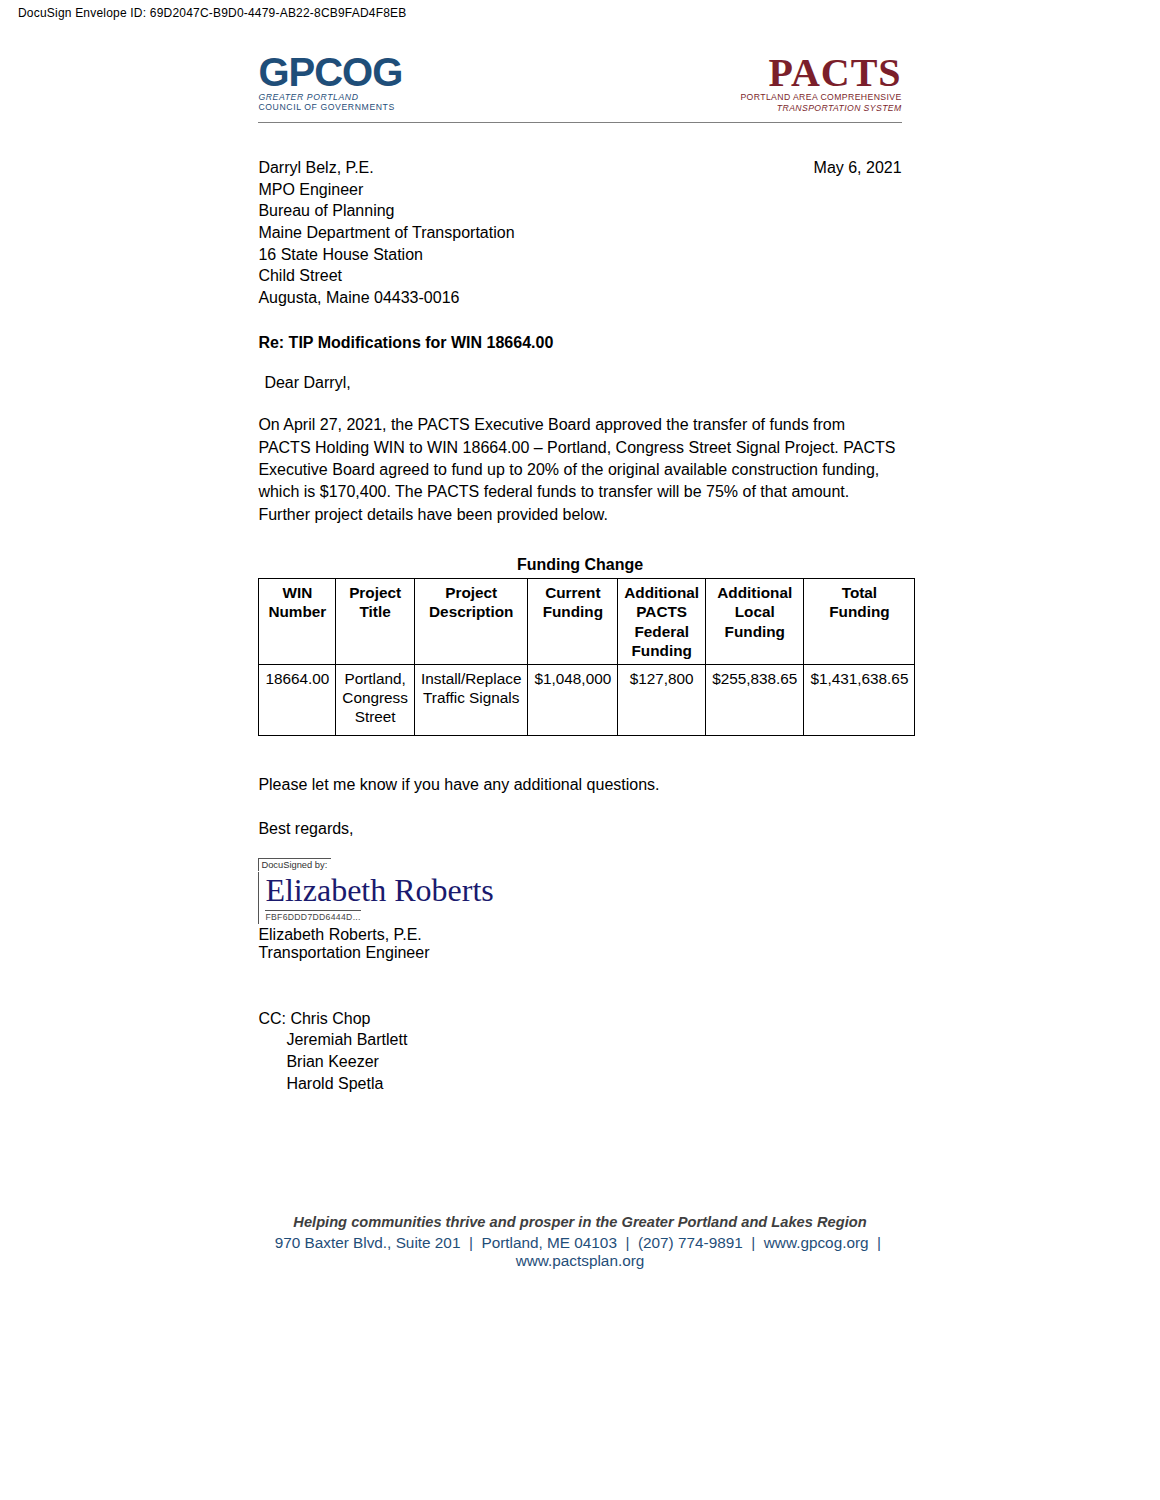DocuSign Envelope ID: 69D2047C-B9D0-4479-AB22-8CB9FAD4F8EB
GPCOG
Greater Portland Council of Governments
PACTS
Portland Area Comprehensive Transportation System
Darryl Belz, P.E. MPO Engineer Bureau of Planning Maine Department of Transportation 16 State House Station Child Street Augusta, Maine 04433-0016
May 6, 2021
Re: TIP Modifications for WIN 18664.00
Dear Darryl,
On April 27, 2021, the PACTS Executive Board approved the transfer of funds from PACTS Holding WIN to WIN 18664.00 – Portland, Congress Street Signal Project. PACTS Executive Board agreed to fund up to 20% of the original available construction funding, which is $170,400. The PACTS federal funds to transfer will be 75% of that amount. Further project details have been provided below.
Funding Change
| WIN Number | Project Title | Project Description | Current Funding | Additional PACTS Federal Funding | Additional Local Funding | Total Funding |
| --- | --- | --- | --- | --- | --- | --- |
| 18664.00 | Portland, Congress Street | Install/Replace Traffic Signals | $1,048,000 | $127,800 | $255,838.65 | $1,431,638.65 |
Please let me know if you have any additional questions.
Best regards,
DocuSigned by:
Elizabeth Roberts
FBF6DDD7DD6444D...
Elizabeth Roberts, P.E.
Transportation Engineer
CC: Chris Chop Jeremiah Bartlett Brian Keezer Harold Spetla
Helping communities thrive and prosper in the Greater Portland and Lakes Region
970 Baxter Blvd., Suite 201 | Portland, ME 04103 | (207) 774-9891 | www.gpcog.org | www.pactsplan.org